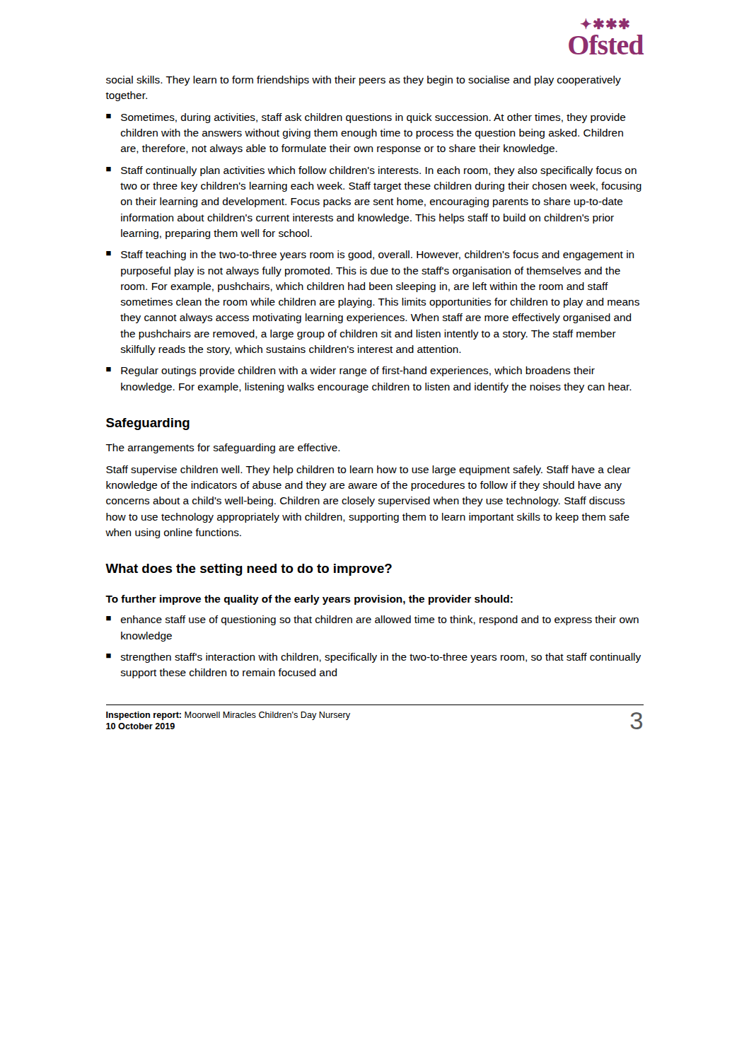✦✱✱✱
Ofsted
social skills. They learn to form friendships with their peers as they begin to socialise and play cooperatively together.
Sometimes, during activities, staff ask children questions in quick succession. At other times, they provide children with the answers without giving them enough time to process the question being asked. Children are, therefore, not always able to formulate their own response or to share their knowledge.
Staff continually plan activities which follow children's interests. In each room, they also specifically focus on two or three key children's learning each week. Staff target these children during their chosen week, focusing on their learning and development. Focus packs are sent home, encouraging parents to share up-to-date information about children's current interests and knowledge. This helps staff to build on children's prior learning, preparing them well for school.
Staff teaching in the two-to-three years room is good, overall. However, children's focus and engagement in purposeful play is not always fully promoted. This is due to the staff's organisation of themselves and the room. For example, pushchairs, which children had been sleeping in, are left within the room and staff sometimes clean the room while children are playing. This limits opportunities for children to play and means they cannot always access motivating learning experiences. When staff are more effectively organised and the pushchairs are removed, a large group of children sit and listen intently to a story. The staff member skilfully reads the story, which sustains children's interest and attention.
Regular outings provide children with a wider range of first-hand experiences, which broadens their knowledge. For example, listening walks encourage children to listen and identify the noises they can hear.
Safeguarding
The arrangements for safeguarding are effective.
Staff supervise children well. They help children to learn how to use large equipment safely. Staff have a clear knowledge of the indicators of abuse and they are aware of the procedures to follow if they should have any concerns about a child's well-being. Children are closely supervised when they use technology. Staff discuss how to use technology appropriately with children, supporting them to learn important skills to keep them safe when using online functions.
What does the setting need to do to improve?
To further improve the quality of the early years provision, the provider should:
enhance staff use of questioning so that children are allowed time to think, respond and to express their own knowledge
strengthen staff's interaction with children, specifically in the two-to-three years room, so that staff continually support these children to remain focused and
Inspection report: Moorwell Miracles Children's Day Nursery
10 October 2019
3